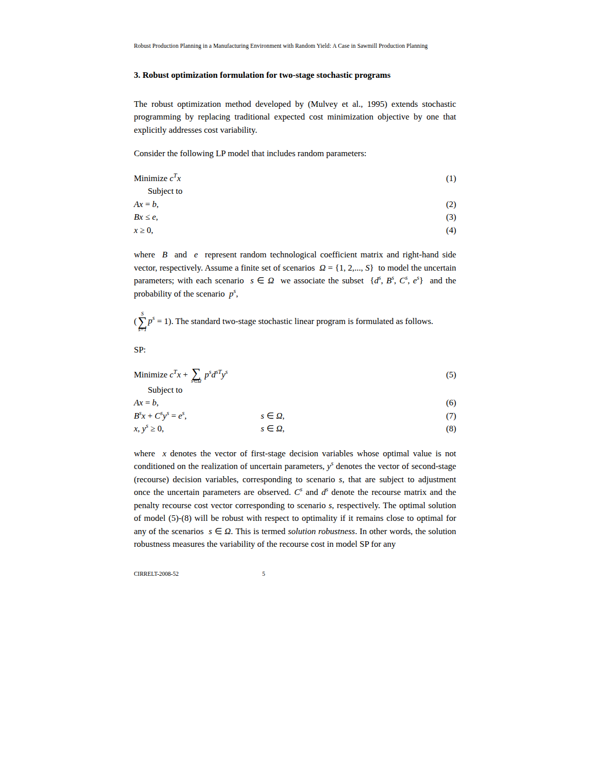Robust Production Planning in a Manufacturing Environment with Random Yield: A Case in Sawmill Production Planning
3. Robust optimization formulation for two-stage stochastic programs
The robust optimization method developed by (Mulvey et al., 1995) extends stochastic programming by replacing traditional expected cost minimization objective by one that explicitly addresses cost variability.
Consider the following LP model that includes random parameters:
Minimize cTx
(1)
Subject to
Ax = b,
(2)
Bx ≤ e,
(3)
x ≥ 0,
(4)
where B and e represent random technological coefficient matrix and right-hand side vector, respectively. Assume a finite set of scenarios Ω = {1, 2,..., S} to model the uncertain parameters; with each scenario s ∈ Ω we associate the subset {ds, Bs, Cs, es} and the probability of the scenario ps,
(S∑s=1 ps = 1). The standard two-stage stochastic linear program is formulated as follows.
SP:
Minimize cTx + ∑s∈Ω psdsTys
(5)
Subject to
Ax = b,
(6)
Bsx + Csys = es, s ∈ Ω,
(7)
x, ys ≥ 0, s ∈ Ω,
(8)
where x denotes the vector of first-stage decision variables whose optimal value is not conditioned on the realization of uncertain parameters, ys denotes the vector of second-stage (recourse) decision variables, corresponding to scenario s, that are subject to adjustment once the uncertain parameters are observed. Cs and ds denote the recourse matrix and the penalty recourse cost vector corresponding to scenario s, respectively. The optimal solution of model (5)-(8) will be robust with respect to optimality if it remains close to optimal for any of the scenarios s ∈ Ω. This is termed solution robustness. In other words, the solution robustness measures the variability of the recourse cost in model SP for any
CIRRELT-2008-52
5